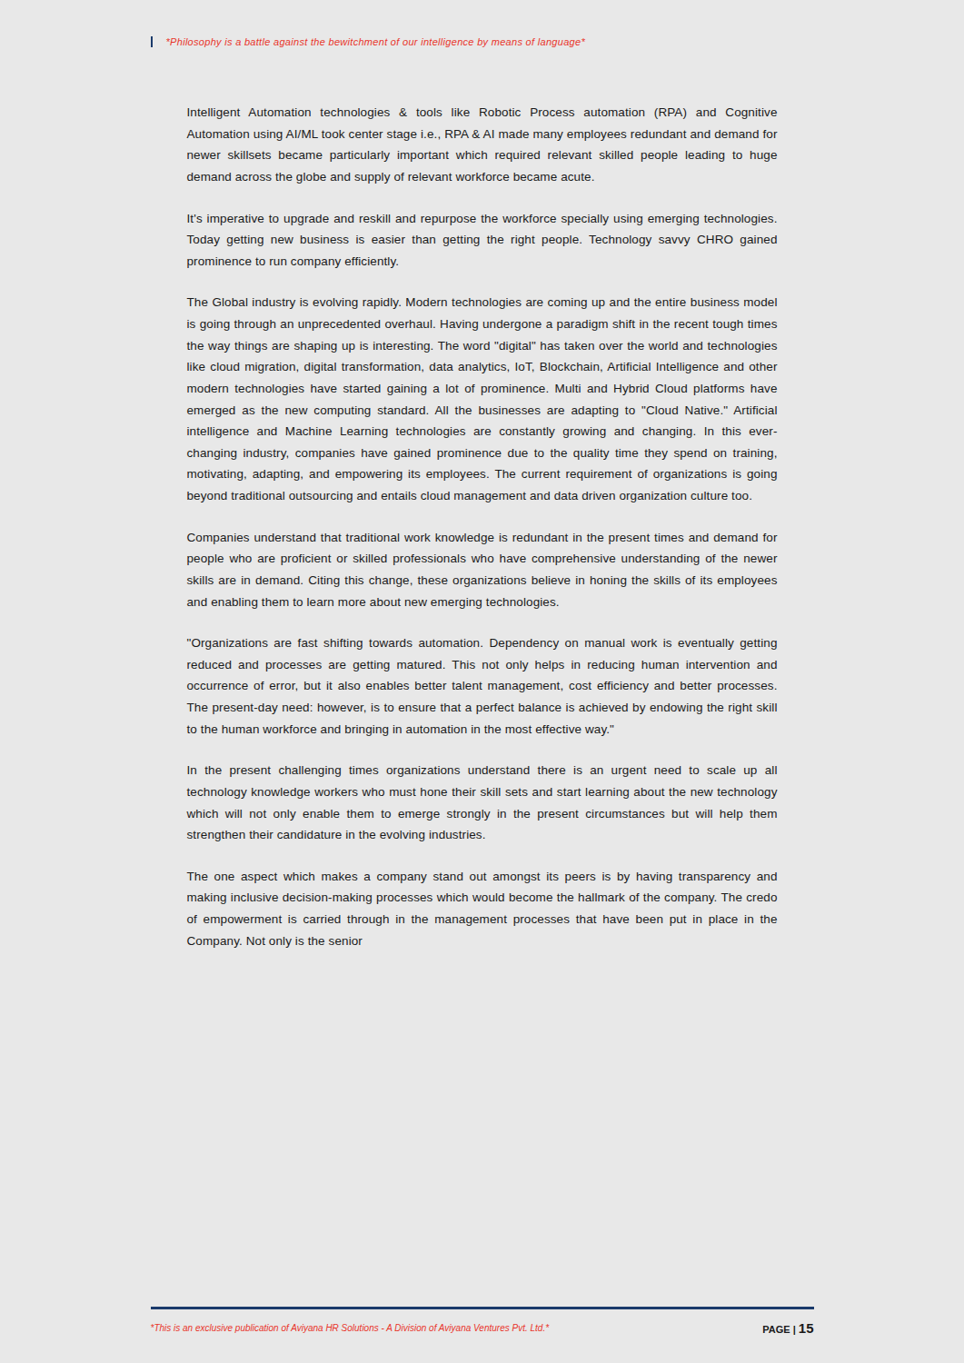*Philosophy is a battle against the bewitchment of our intelligence by means of language*
Intelligent Automation technologies & tools like Robotic Process automation (RPA) and Cognitive Automation using AI/ML took center stage i.e., RPA & AI made many employees redundant and demand for newer skillsets became particularly important which required relevant skilled people leading to huge demand across the globe and supply of relevant workforce became acute.
It's imperative to upgrade and reskill and repurpose the workforce specially using emerging technologies. Today getting new business is easier than getting the right people. Technology savvy CHRO gained prominence to run company efficiently.
The Global industry is evolving rapidly. Modern technologies are coming up and the entire business model is going through an unprecedented overhaul. Having undergone a paradigm shift in the recent tough times the way things are shaping up is interesting. The word "digital" has taken over the world and technologies like cloud migration, digital transformation, data analytics, IoT, Blockchain, Artificial Intelligence and other modern technologies have started gaining a lot of prominence. Multi and Hybrid Cloud platforms have emerged as the new computing standard. All the businesses are adapting to "Cloud Native." Artificial intelligence and Machine Learning technologies are constantly growing and changing. In this ever-changing industry, companies have gained prominence due to the quality time they spend on training, motivating, adapting, and empowering its employees. The current requirement of organizations is going beyond traditional outsourcing and entails cloud management and data driven organization culture too.
Companies understand that traditional work knowledge is redundant in the present times and demand for people who are proficient or skilled professionals who have comprehensive understanding of the newer skills are in demand. Citing this change, these organizations believe in honing the skills of its employees and enabling them to learn more about new emerging technologies.
"Organizations are fast shifting towards automation. Dependency on manual work is eventually getting reduced and processes are getting matured. This not only helps in reducing human intervention and occurrence of error, but it also enables better talent management, cost efficiency and better processes. The present-day need: however, is to ensure that a perfect balance is achieved by endowing the right skill to the human workforce and bringing in automation in the most effective way."
In the present challenging times organizations understand there is an urgent need to scale up all technology knowledge workers who must hone their skill sets and start learning about the new technology which will not only enable them to emerge strongly in the present circumstances but will help them strengthen their candidature in the evolving industries.
The one aspect which makes a company stand out amongst its peers is by having transparency and making inclusive decision-making processes which would become the hallmark of the company. The credo of empowerment is carried through in the management processes that have been put in place in the Company. Not only is the senior
*This is an exclusive publication of Aviyana HR Solutions - A Division of Aviyana Ventures Pvt. Ltd.*
PAGE | 15